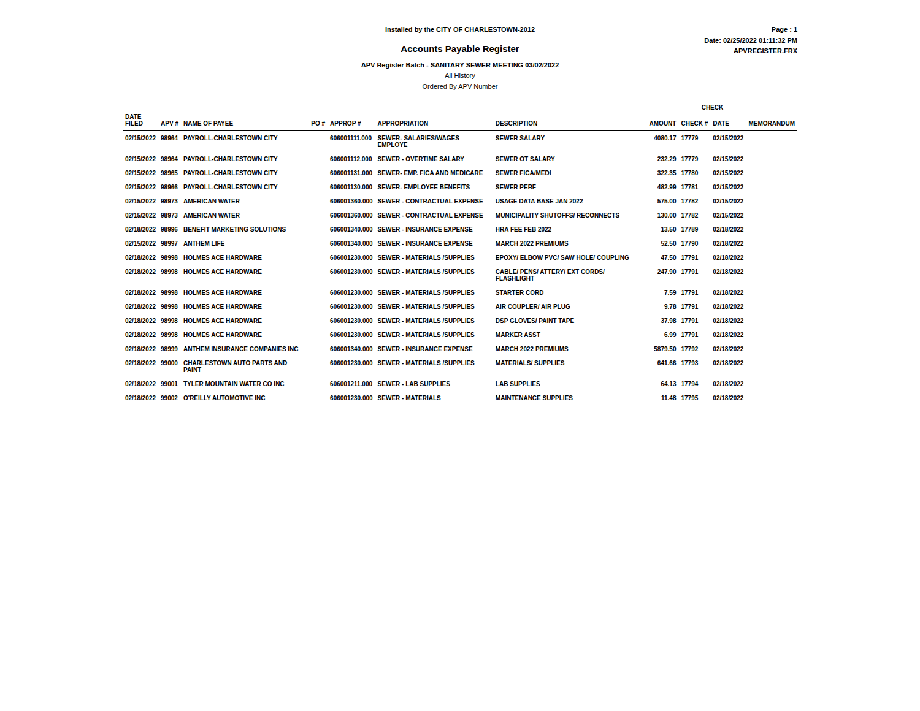Page : 1
Date: 02/25/2022 01:11:32 PM
APVREGISTER.FRX
Installed by the CITY OF CHARLESTOWN-2012
Accounts Payable Register
APV Register Batch - SANITARY SEWER MEETING 03/02/2022
All History
Ordered By APV Number
| | | | | | | | | CHECK | |
| --- | --- | --- | --- | --- | --- | --- | --- | --- | --- |
| DATE FILED | APV # | NAME OF PAYEE | PO # | APPROP # | APPROPRIATION | DESCRIPTION | AMOUNT | CHECK # | DATE | MEMORANDUM |
| 02/15/2022 | 98964 | PAYROLL-CHARLESTOWN CITY | | 606001111.000 | SEWER- SALARIES/WAGES EMPLOYE | SEWER SALARY | 4080.17 | 17779 | 02/15/2022 | |
| 02/15/2022 | 98964 | PAYROLL-CHARLESTOWN CITY | | 606001112.000 | SEWER - OVERTIME SALARY | SEWER OT SALARY | 232.29 | 17779 | 02/15/2022 | |
| 02/15/2022 | 98965 | PAYROLL-CHARLESTOWN CITY | | 606001131.000 | SEWER- EMP. FICA AND MEDICARE | SEWER FICA/MEDI | 322.35 | 17780 | 02/15/2022 | |
| 02/15/2022 | 98966 | PAYROLL-CHARLESTOWN CITY | | 606001130.000 | SEWER- EMPLOYEE BENEFITS | SEWER PERF | 482.99 | 17781 | 02/15/2022 | |
| 02/15/2022 | 98973 | AMERICAN WATER | | 606001360.000 | SEWER - CONTRACTUAL EXPENSE | USAGE DATA BASE JAN 2022 | 575.00 | 17782 | 02/15/2022 | |
| 02/15/2022 | 98973 | AMERICAN WATER | | 606001360.000 | SEWER - CONTRACTUAL EXPENSE | MUNICIPALITY SHUTOFFS/ RECONNECTS | 130.00 | 17782 | 02/15/2022 | |
| 02/18/2022 | 98996 | BENEFIT MARKETING SOLUTIONS | | 606001340.000 | SEWER - INSURANCE EXPENSE | HRA FEE FEB 2022 | 13.50 | 17789 | 02/18/2022 | |
| 02/15/2022 | 98997 | ANTHEM LIFE | | 606001340.000 | SEWER - INSURANCE EXPENSE | MARCH 2022 PREMIUMS | 52.50 | 17790 | 02/18/2022 | |
| 02/18/2022 | 98998 | HOLMES ACE HARDWARE | | 606001230.000 | SEWER - MATERIALS /SUPPLIES | EPOXY/ ELBOW PVC/ SAW HOLE/ COUPLING | 47.50 | 17791 | 02/18/2022 | |
| 02/18/2022 | 98998 | HOLMES ACE HARDWARE | | 606001230.000 | SEWER - MATERIALS /SUPPLIES | CABLE/ PENS/ ATTERY/ EXT CORDS/ FLASHLIGHT | 247.90 | 17791 | 02/18/2022 | |
| 02/18/2022 | 98998 | HOLMES ACE HARDWARE | | 606001230.000 | SEWER - MATERIALS /SUPPLIES | STARTER CORD | 7.59 | 17791 | 02/18/2022 | |
| 02/18/2022 | 98998 | HOLMES ACE HARDWARE | | 606001230.000 | SEWER - MATERIALS /SUPPLIES | AIR COUPLER/ AIR PLUG | 9.78 | 17791 | 02/18/2022 | |
| 02/18/2022 | 98998 | HOLMES ACE HARDWARE | | 606001230.000 | SEWER - MATERIALS /SUPPLIES | DSP GLOVES/ PAINT TAPE | 37.98 | 17791 | 02/18/2022 | |
| 02/18/2022 | 98998 | HOLMES ACE HARDWARE | | 606001230.000 | SEWER - MATERIALS /SUPPLIES | MARKER ASST | 6.99 | 17791 | 02/18/2022 | |
| 02/18/2022 | 98999 | ANTHEM INSURANCE COMPANIES INC | | 606001340.000 | SEWER - INSURANCE EXPENSE | MARCH 2022 PREMIUMS | 5879.50 | 17792 | 02/18/2022 | |
| 02/18/2022 | 99000 | CHARLESTOWN AUTO PARTS AND PAINT | | 606001230.000 | SEWER - MATERIALS /SUPPLIES | MATERIALS/ SUPPLIES | 641.66 | 17793 | 02/18/2022 | |
| 02/18/2022 | 99001 | TYLER MOUNTAIN WATER CO INC | | 606001211.000 | SEWER - LAB SUPPLIES | LAB SUPPLIES | 64.13 | 17794 | 02/18/2022 | |
| 02/18/2022 | 99002 | O'REILLY AUTOMOTIVE INC | | 606001230.000 | SEWER - MATERIALS | MAINTENANCE SUPPLIES | 11.48 | 17795 | 02/18/2022 | |